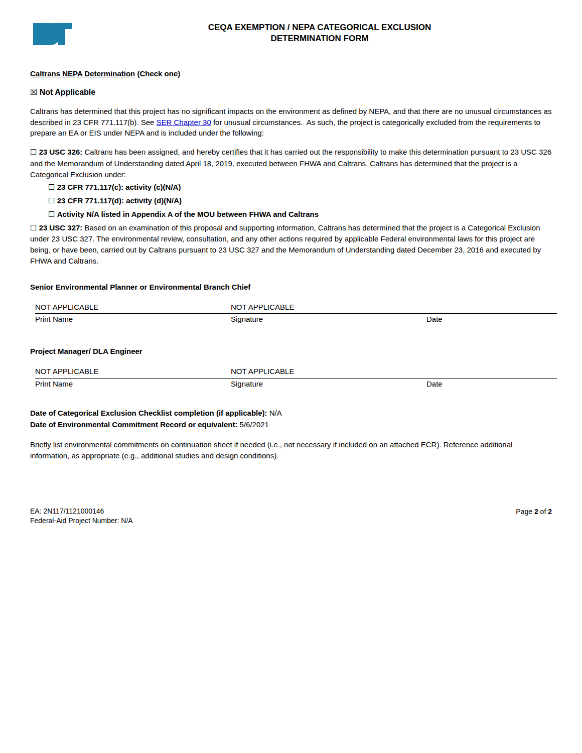CEQA EXEMPTION / NEPA CATEGORICAL EXCLUSION
DETERMINATION FORM
Caltrans NEPA Determination (Check one)
☒ Not Applicable
Caltrans has determined that this project has no significant impacts on the environment as defined by NEPA, and that there are no unusual circumstances as described in 23 CFR 771.117(b). See SER Chapter 30 for unusual circumstances. As such, the project is categorically excluded from the requirements to prepare an EA or EIS under NEPA and is included under the following:
☐ 23 USC 326: Caltrans has been assigned, and hereby certifies that it has carried out the responsibility to make this determination pursuant to 23 USC 326 and the Memorandum of Understanding dated April 18, 2019, executed between FHWA and Caltrans. Caltrans has determined that the project is a Categorical Exclusion under:
☐ 23 CFR 771.117(c): activity (c)(N/A)
☐ 23 CFR 771.117(d): activity (d)(N/A)
☐ Activity N/A listed in Appendix A of the MOU between FHWA and Caltrans
☐ 23 USC 327: Based on an examination of this proposal and supporting information, Caltrans has determined that the project is a Categorical Exclusion under 23 USC 327. The environmental review, consultation, and any other actions required by applicable Federal environmental laws for this project are being, or have been, carried out by Caltrans pursuant to 23 USC 327 and the Memorandum of Understanding dated December 23, 2016 and executed by FHWA and Caltrans.
Senior Environmental Planner or Environmental Branch Chief
| NOT APPLICABLE | NOT APPLICABLE | |
| Print Name | Signature | Date |
Project Manager/ DLA Engineer
| NOT APPLICABLE | NOT APPLICABLE | |
| Print Name | Signature | Date |
Date of Categorical Exclusion Checklist completion (if applicable): N/A
Date of Environmental Commitment Record or equivalent: 5/6/2021
Briefly list environmental commitments on continuation sheet if needed (i.e., not necessary if included on an attached ECR). Reference additional information, as appropriate (e.g., additional studies and design conditions).
EA: 2N117/1121000146
Federal-Aid Project Number: N/A
Page 2 of 2